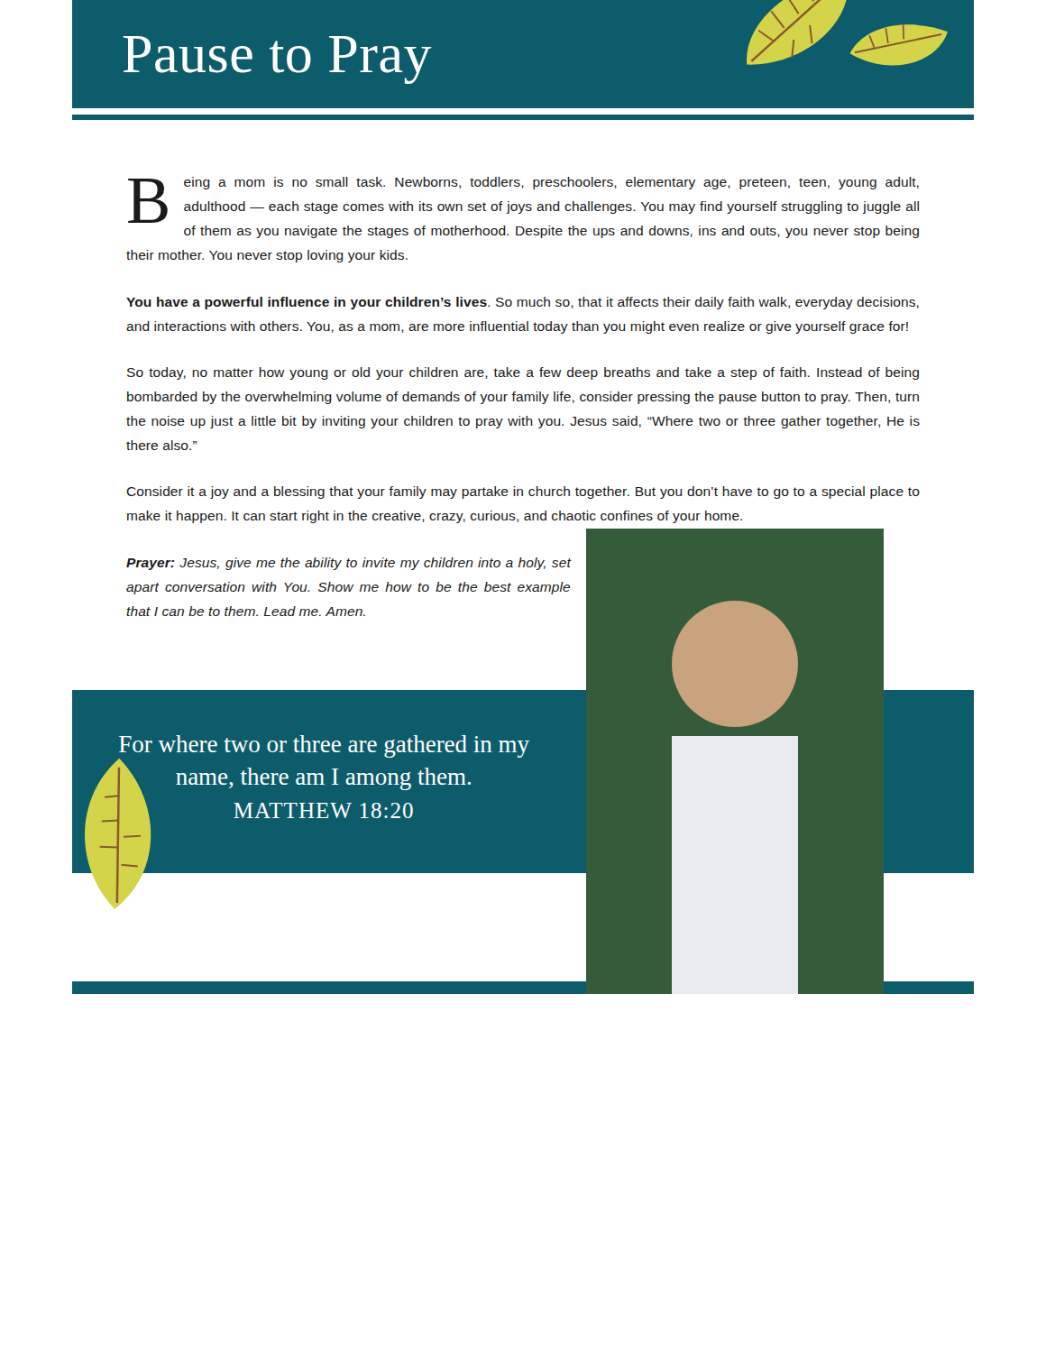Pause to Pray
Being a mom is no small task. Newborns, toddlers, preschoolers, elementary age, preteen, teen, young adult, adulthood — each stage comes with its own set of joys and challenges. You may find yourself struggling to juggle all of them as you navigate the stages of motherhood. Despite the ups and downs, ins and outs, you never stop being their mother. You never stop loving your kids.
You have a powerful influence in your children’s lives. So much so, that it affects their daily faith walk, everyday decisions, and interactions with others. You, as a mom, are more influential today than you might even realize or give yourself grace for!
So today, no matter how young or old your children are, take a few deep breaths and take a step of faith. Instead of being bombarded by the overwhelming volume of demands of your family life, consider pressing the pause button to pray. Then, turn the noise up just a little bit by inviting your children to pray with you. Jesus said, “Where two or three gather together, He is there also.”
Consider it a joy and a blessing that your family may partake in church together. But you don’t have to go to a special place to make it happen. It can start right in the creative, crazy, curious, and chaotic confines of your home.
Prayer: Jesus, give me the ability to invite my children into a holy, set apart conversation with You. Show me how to be the best example that I can be to them. Lead me. Amen.
For where two or three are gathered in my name, there am I among them. MATTHEW 18:20